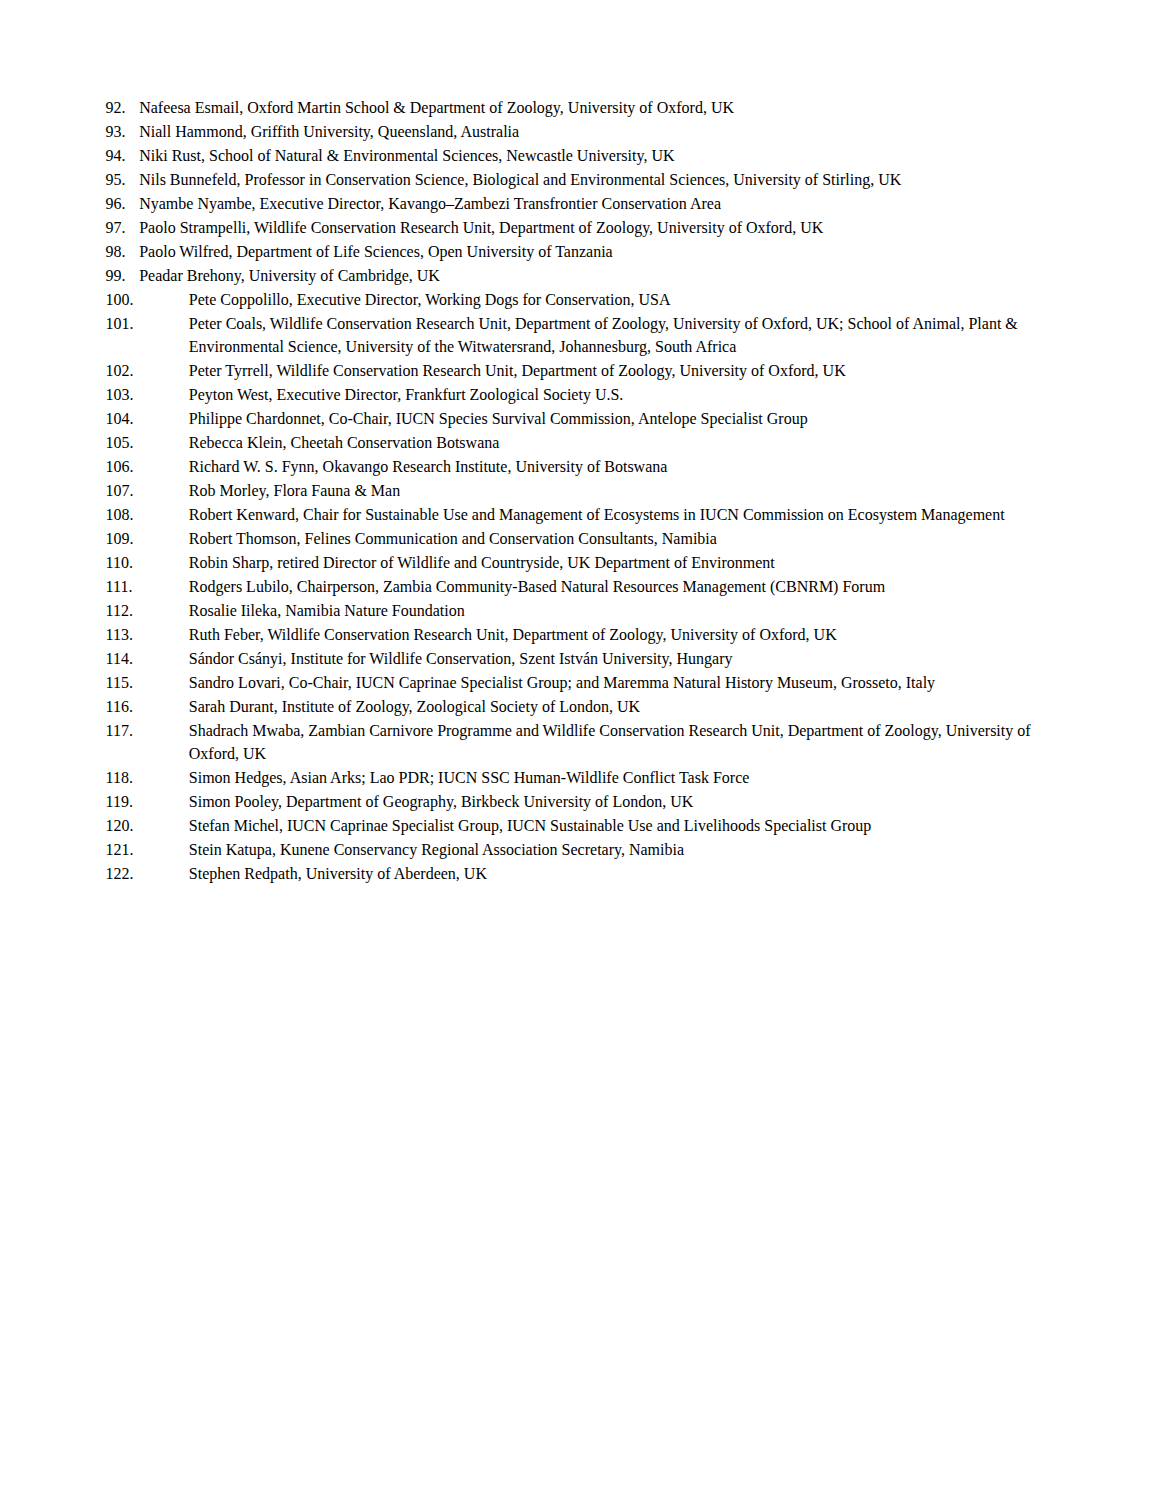92. Nafeesa Esmail, Oxford Martin School & Department of Zoology, University of Oxford, UK
93. Niall Hammond, Griffith University, Queensland, Australia
94. Niki Rust, School of Natural & Environmental Sciences, Newcastle University, UK
95. Nils Bunnefeld, Professor in Conservation Science, Biological and Environmental Sciences, University of Stirling, UK
96. Nyambe Nyambe, Executive Director, Kavango–Zambezi Transfrontier Conservation Area
97. Paolo Strampelli, Wildlife Conservation Research Unit, Department of Zoology, University of Oxford, UK
98. Paolo Wilfred, Department of Life Sciences, Open University of Tanzania
99. Peadar Brehony, University of Cambridge, UK
100. Pete Coppolillo, Executive Director, Working Dogs for Conservation, USA
101. Peter Coals, Wildlife Conservation Research Unit, Department of Zoology, University of Oxford, UK; School of Animal, Plant & Environmental Science, University of the Witwatersrand, Johannesburg, South Africa
102. Peter Tyrrell, Wildlife Conservation Research Unit, Department of Zoology, University of Oxford, UK
103. Peyton West, Executive Director, Frankfurt Zoological Society U.S.
104. Philippe Chardonnet, Co-Chair, IUCN Species Survival Commission, Antelope Specialist Group
105. Rebecca Klein, Cheetah Conservation Botswana
106. Richard W. S. Fynn, Okavango Research Institute, University of Botswana
107. Rob Morley, Flora Fauna & Man
108. Robert Kenward, Chair for Sustainable Use and Management of Ecosystems in IUCN Commission on Ecosystem Management
109. Robert Thomson, Felines Communication and Conservation Consultants, Namibia
110. Robin Sharp, retired Director of Wildlife and Countryside, UK Department of Environment
111. Rodgers Lubilo, Chairperson, Zambia Community-Based Natural Resources Management (CBNRM) Forum
112. Rosalie Iileka, Namibia Nature Foundation
113. Ruth Feber, Wildlife Conservation Research Unit, Department of Zoology, University of Oxford, UK
114. Sándor Csányi, Institute for Wildlife Conservation, Szent István University, Hungary
115. Sandro Lovari, Co-Chair, IUCN Caprinae Specialist Group; and Maremma Natural History Museum, Grosseto, Italy
116. Sarah Durant, Institute of Zoology, Zoological Society of London, UK
117. Shadrach Mwaba, Zambian Carnivore Programme and Wildlife Conservation Research Unit, Department of Zoology, University of Oxford, UK
118. Simon Hedges, Asian Arks; Lao PDR; IUCN SSC Human-Wildlife Conflict Task Force
119. Simon Pooley, Department of Geography, Birkbeck University of London, UK
120. Stefan Michel, IUCN Caprinae Specialist Group, IUCN Sustainable Use and Livelihoods Specialist Group
121. Stein Katupa, Kunene Conservancy Regional Association Secretary, Namibia
122. Stephen Redpath, University of Aberdeen, UK